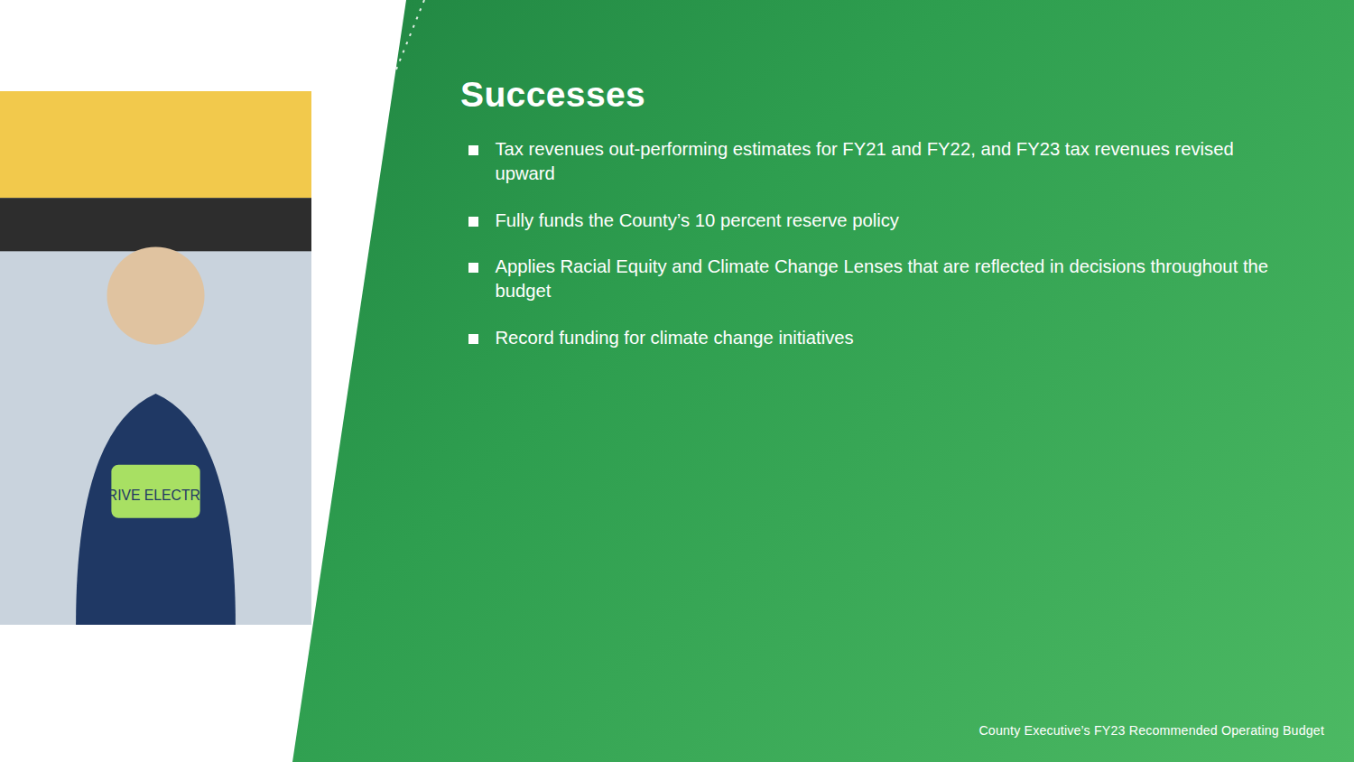Successes
Tax revenues out-performing estimates for FY21 and FY22, and FY23 tax revenues revised upward
Fully funds the County’s 10 percent reserve policy
Applies Racial Equity and Climate Change Lenses that are reflected in decisions throughout the budget
Record funding for climate change initiatives
County Executive’s FY23 Recommended Operating Budget